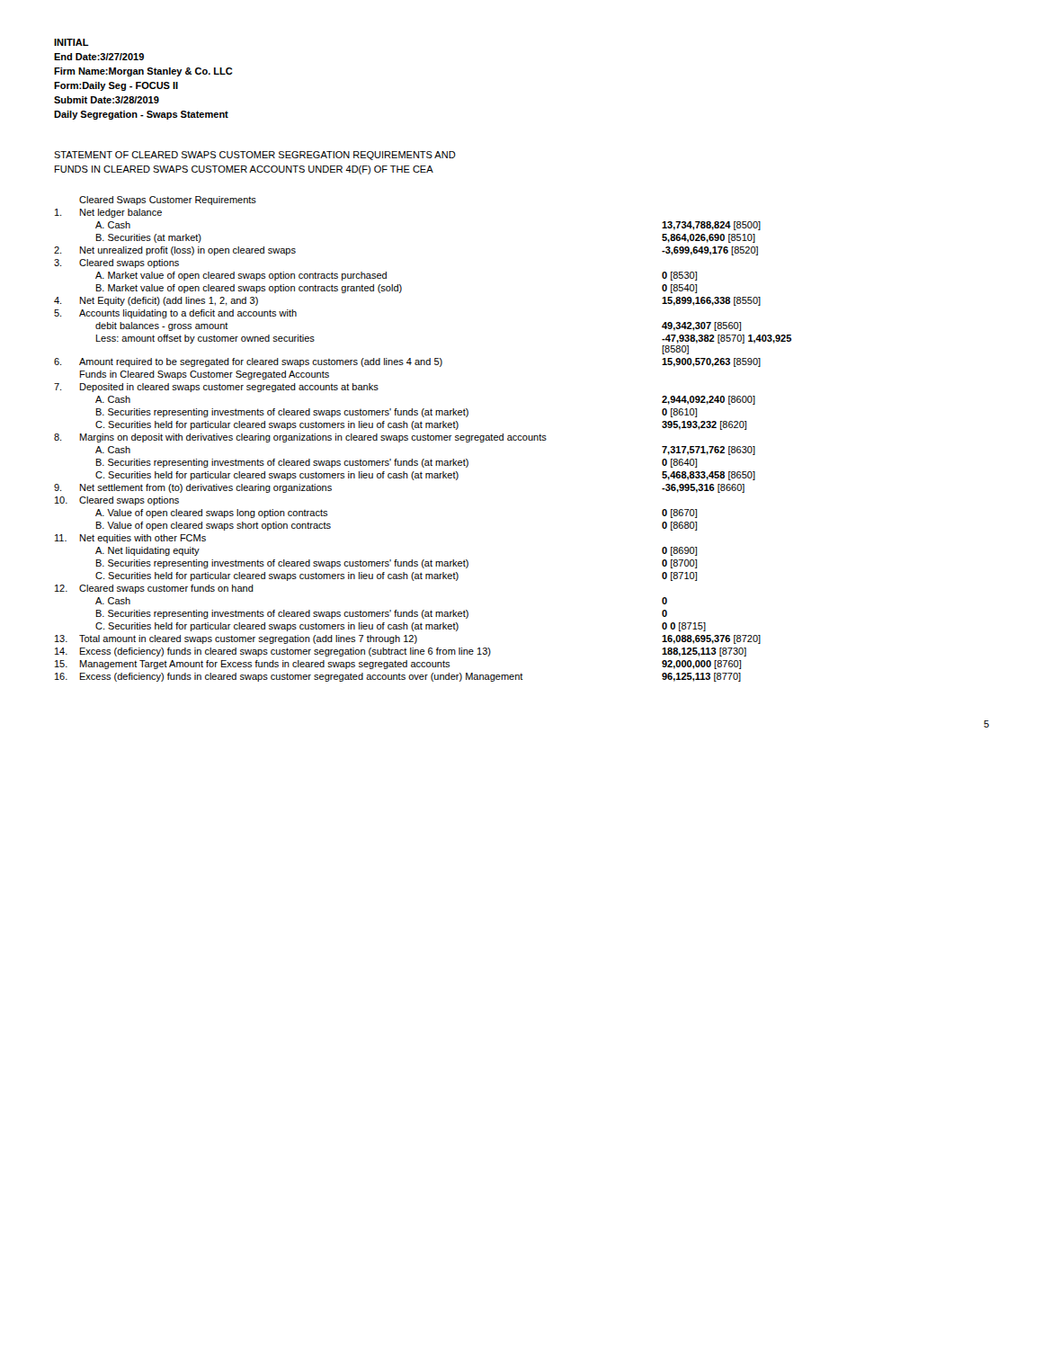INITIAL
End Date:3/27/2019
Firm Name:Morgan Stanley & Co. LLC
Form:Daily Seg - FOCUS II
Submit Date:3/28/2019
Daily Segregation - Swaps Statement
STATEMENT OF CLEARED SWAPS CUSTOMER SEGREGATION REQUIREMENTS AND
FUNDS IN CLEARED SWAPS CUSTOMER ACCOUNTS UNDER 4D(F) OF THE CEA
| | Cleared Swaps Customer Requirements | |
| 1. | Net ledger balance | |
| | A. Cash | 13,734,788,824 [8500] |
| | B. Securities (at market) | 5,864,026,690 [8510] |
| 2. | Net unrealized profit (loss) in open cleared swaps | -3,699,649,176 [8520] |
| 3. | Cleared swaps options | |
| | A. Market value of open cleared swaps option contracts purchased | 0 [8530] |
| | B. Market value of open cleared swaps option contracts granted (sold) | 0 [8540] |
| 4. | Net Equity (deficit) (add lines 1, 2, and 3) | 15,899,166,338 [8550] |
| 5. | Accounts liquidating to a deficit and accounts with | |
| | debit balances - gross amount | 49,342,307 [8560] |
| | Less: amount offset by customer owned securities | -47,938,382 [8570] 1,403,925 [8580] |
| 6. | Amount required to be segregated for cleared swaps customers (add lines 4 and 5) | 15,900,570,263 [8590] |
| | Funds in Cleared Swaps Customer Segregated Accounts | |
| 7. | Deposited in cleared swaps customer segregated accounts at banks | |
| | A. Cash | 2,944,092,240 [8600] |
| | B. Securities representing investments of cleared swaps customers' funds (at market) | 0 [8610] |
| | C. Securities held for particular cleared swaps customers in lieu of cash (at market) | 395,193,232 [8620] |
| 8. | Margins on deposit with derivatives clearing organizations in cleared swaps customer segregated accounts | |
| | A. Cash | 7,317,571,762 [8630] |
| | B. Securities representing investments of cleared swaps customers' funds (at market) | 0 [8640] |
| | C. Securities held for particular cleared swaps customers in lieu of cash (at market) | 5,468,833,458 [8650] |
| 9. | Net settlement from (to) derivatives clearing organizations | -36,995,316 [8660] |
| 10. | Cleared swaps options | |
| | A. Value of open cleared swaps long option contracts | 0 [8670] |
| | B. Value of open cleared swaps short option contracts | 0 [8680] |
| 11. | Net equities with other FCMs | |
| | A. Net liquidating equity | 0 [8690] |
| | B. Securities representing investments of cleared swaps customers' funds (at market) | 0 [8700] |
| | C. Securities held for particular cleared swaps customers in lieu of cash (at market) | 0 [8710] |
| 12. | Cleared swaps customer funds on hand | |
| | A. Cash | 0 |
| | B. Securities representing investments of cleared swaps customers' funds (at market) | 0 |
| | C. Securities held for particular cleared swaps customers in lieu of cash (at market) | 0 0 [8715] |
| 13. | Total amount in cleared swaps customer segregation (add lines 7 through 12) | 16,088,695,376 [8720] |
| 14. | Excess (deficiency) funds in cleared swaps customer segregation (subtract line 6 from line 13) | 188,125,113 [8730] |
| 15. | Management Target Amount for Excess funds in cleared swaps segregated accounts | 92,000,000 [8760] |
| 16. | Excess (deficiency) funds in cleared swaps customer segregated accounts over (under) Management | 96,125,113 [8770] |
5